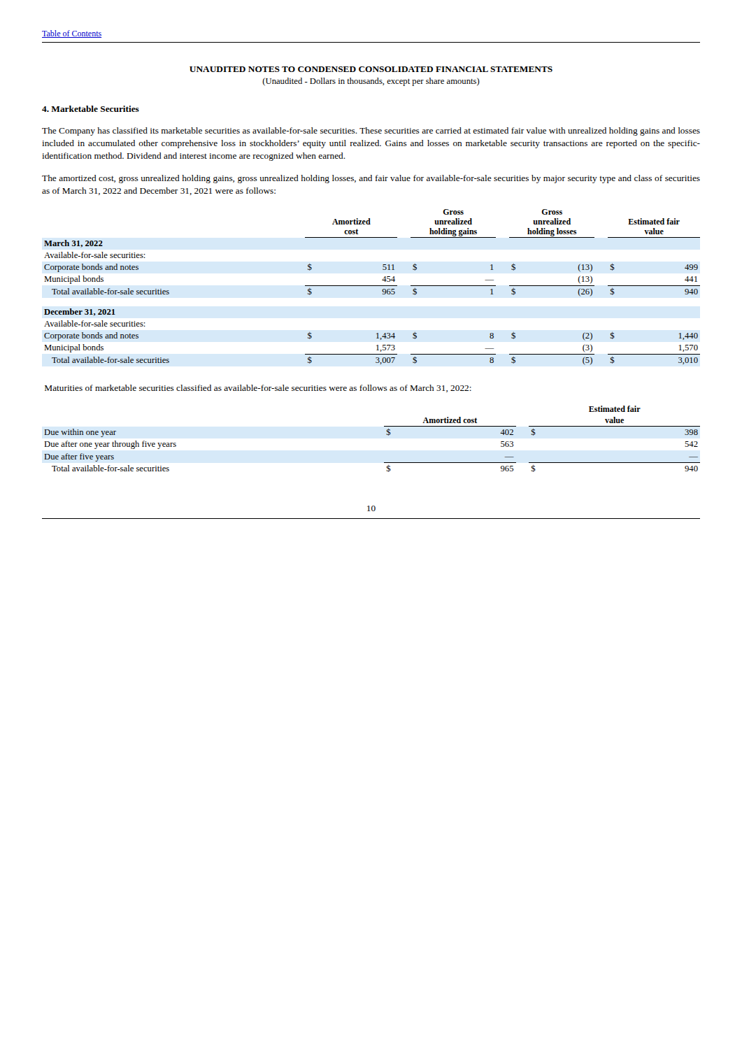Table of Contents
UNAUDITED NOTES TO CONDENSED CONSOLIDATED FINANCIAL STATEMENTS
(Unaudited - Dollars in thousands, except per share amounts)
4. Marketable Securities
The Company has classified its marketable securities as available-for-sale securities. These securities are carried at estimated fair value with unrealized holding gains and losses included in accumulated other comprehensive loss in stockholders’ equity until realized. Gains and losses on marketable security transactions are reported on the specific-identification method. Dividend and interest income are recognized when earned.
The amortized cost, gross unrealized holding gains, gross unrealized holding losses, and fair value for available-for-sale securities by major security type and class of securities as of March 31, 2022 and December 31, 2021 were as follows:
| | Amortized cost | | Gross unrealized holding gains | | Gross unrealized holding losses | | Estimated fair value |
| March 31, 2022 | |
| Available-for-sale securities: | |
| Corporate bonds and notes | $ | 511 | | $ | 1 | | $ | (13) | | $ | 499 |
| Municipal bonds | | 454 | | | — | | | (13) | | | 441 |
| Total available-for-sale securities | $ | 965 | | $ | 1 | | $ | (26) | | $ | 940 |
| December 31, 2021 | |
| Available-for-sale securities: | |
| Corporate bonds and notes | $ | 1,434 | | $ | 8 | | $ | (2) | | $ | 1,440 |
| Municipal bonds | | 1,573 | | | — | | | (3) | | | 1,570 |
| Total available-for-sale securities | $ | 3,007 | | $ | 8 | | $ | (5) | | $ | 3,010 |
Maturities of marketable securities classified as available-for-sale securities were as follows as of March 31, 2022:
| | | | Estimated fair |
| | Amortized cost | | value |
| Due within one year | $ | 402 | | $ | 398 |
| Due after one year through five years | | 563 | | | 542 |
| Due after five years | | — | | | — |
| Total available-for-sale securities | $ | 965 | | $ | 940 |
10